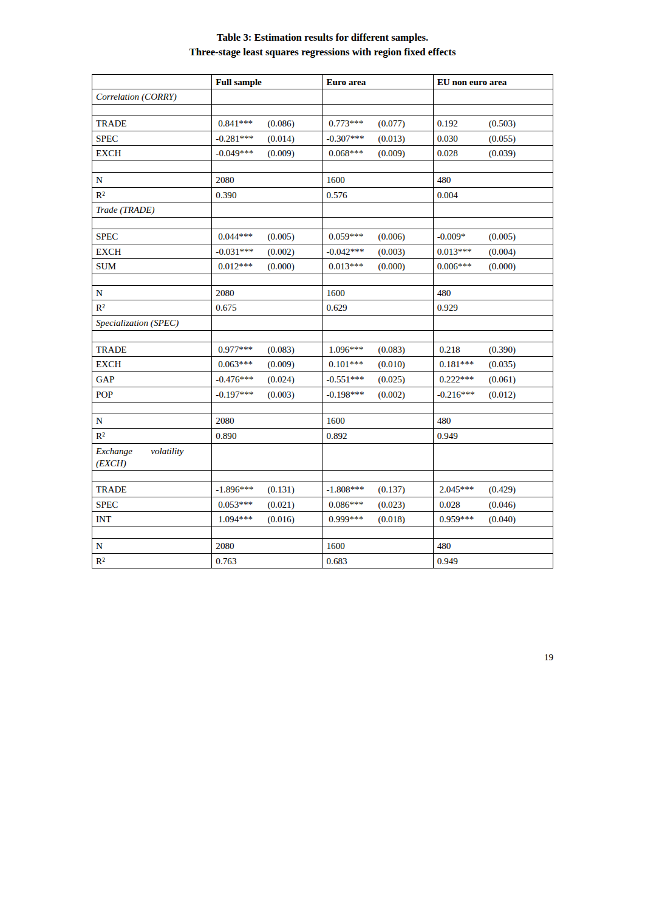Table 3: Estimation results for different samples. Three-stage least squares regressions with region fixed effects
| | Full sample | Euro area | EU non euro area |
| --- | --- | --- | --- |
| Correlation (CORRY) | | | |
| TRADE | 0.841*** (0.086) | 0.773*** (0.077) | 0.192 (0.503) |
| SPEC | -0.281*** (0.014) | -0.307*** (0.013) | 0.030 (0.055) |
| EXCH | -0.049*** (0.009) | 0.068*** (0.009) | 0.028 (0.039) |
| N | 2080 | 1600 | 480 |
| R² | 0.390 | 0.576 | 0.004 |
| Trade (TRADE) | | | |
| SPEC | 0.044*** (0.005) | 0.059*** (0.006) | -0.009* (0.005) |
| EXCH | -0.031*** (0.002) | -0.042*** (0.003) | 0.013*** (0.004) |
| SUM | 0.012*** (0.000) | 0.013*** (0.000) | 0.006*** (0.000) |
| N | 2080 | 1600 | 480 |
| R² | 0.675 | 0.629 | 0.929 |
| Specialization (SPEC) | | | |
| TRADE | 0.977*** (0.083) | 1.096*** (0.083) | 0.218 (0.390) |
| EXCH | 0.063*** (0.009) | 0.101*** (0.010) | 0.181*** (0.035) |
| GAP | -0.476*** (0.024) | -0.551*** (0.025) | 0.222*** (0.061) |
| POP | -0.197*** (0.003) | -0.198*** (0.002) | -0.216*** (0.012) |
| N | 2080 | 1600 | 480 |
| R² | 0.890 | 0.892 | 0.949 |
| Exchange volatility (EXCH) | | | |
| TRADE | -1.896*** (0.131) | -1.808*** (0.137) | 2.045*** (0.429) |
| SPEC | 0.053*** (0.021) | 0.086*** (0.023) | 0.028 (0.046) |
| INT | 1.094*** (0.016) | 0.999*** (0.018) | 0.959*** (0.040) |
| N | 2080 | 1600 | 480 |
| R² | 0.763 | 0.683 | 0.949 |
19